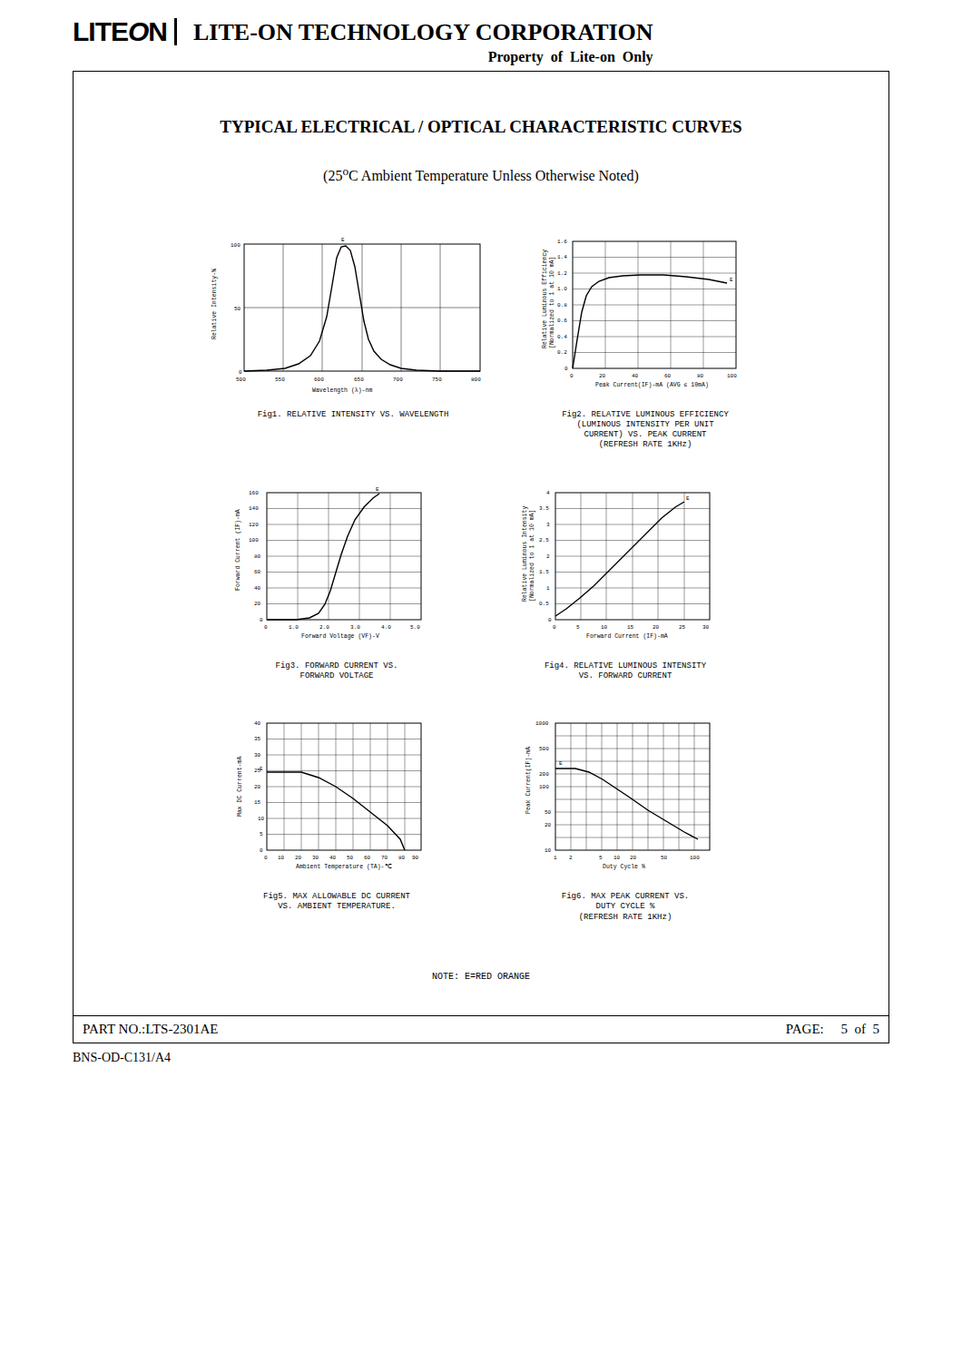LITEON
LITE-ON TECHNOLOGY CORPORATION
Property of Lite-on Only
TYPICAL ELECTRICAL / OPTICAL CHARACTERISTIC CURVES
(25oC Ambient Temperature Unless Otherwise Noted)
100 50 0 500 550 600 650 700 750 800 Wavelength (λ)-nm Relative Intensity-% E
Fig1. RELATIVE INTENSITY VS. WAVELENGTH
1.6 1.4 1.2 1.0 0.8 0.6 0.4 0.2 0 0 20 40 60 80 100 Peak Current(IF)-mA (AVG ≤ 10mA) Relative Luminous Efficiency [Normalized to 1 at 10 mA] E
Fig2. RELATIVE LUMINOUS EFFICIENCY (LUMINOUS INTENSITY PER UNIT CURRENT) VS. PEAK CURRENT (REFRESH RATE 1KHz)
160 140 120 100 80 60 40 20 0 0 1.0 2.0 3.0 4.0 5.0 Forward Voltage (VF)-V Forward Current (IF)-mA E
Fig3. FORWARD CURRENT VS. FORWARD VOLTAGE
4 3.5 3 2.5 2 1.5 1 0.5 0 0 5 10 15 20 25 30 Forward Current (IF)-mA Relative Luminous Intensity [Normalized to 1 at 10 mA] E
Fig4. RELATIVE LUMINOUS INTENSITY VS. FORWARD CURRENT
40 35 30 25 20 15 10 5 0 0 10 20 30 40 50 60 70 80 90 Ambient Temperature (TA)-℃ Max DC Current-mA E
Fig5. MAX ALLOWABLE DC CURRENT VS. AMBIENT TEMPERATURE.
1000 500 200 100 50 20 10 1 2 5 10 20 50 100 Duty Cycle % Peak Current(IF)-mA E
Fig6. MAX PEAK CURRENT VS. DUTY CYCLE % (REFRESH RATE 1KHz)
NOTE: E=RED ORANGE
PART NO.:LTS-2301AE
PAGE: 5 of 5
BNS-OD-C131/A4